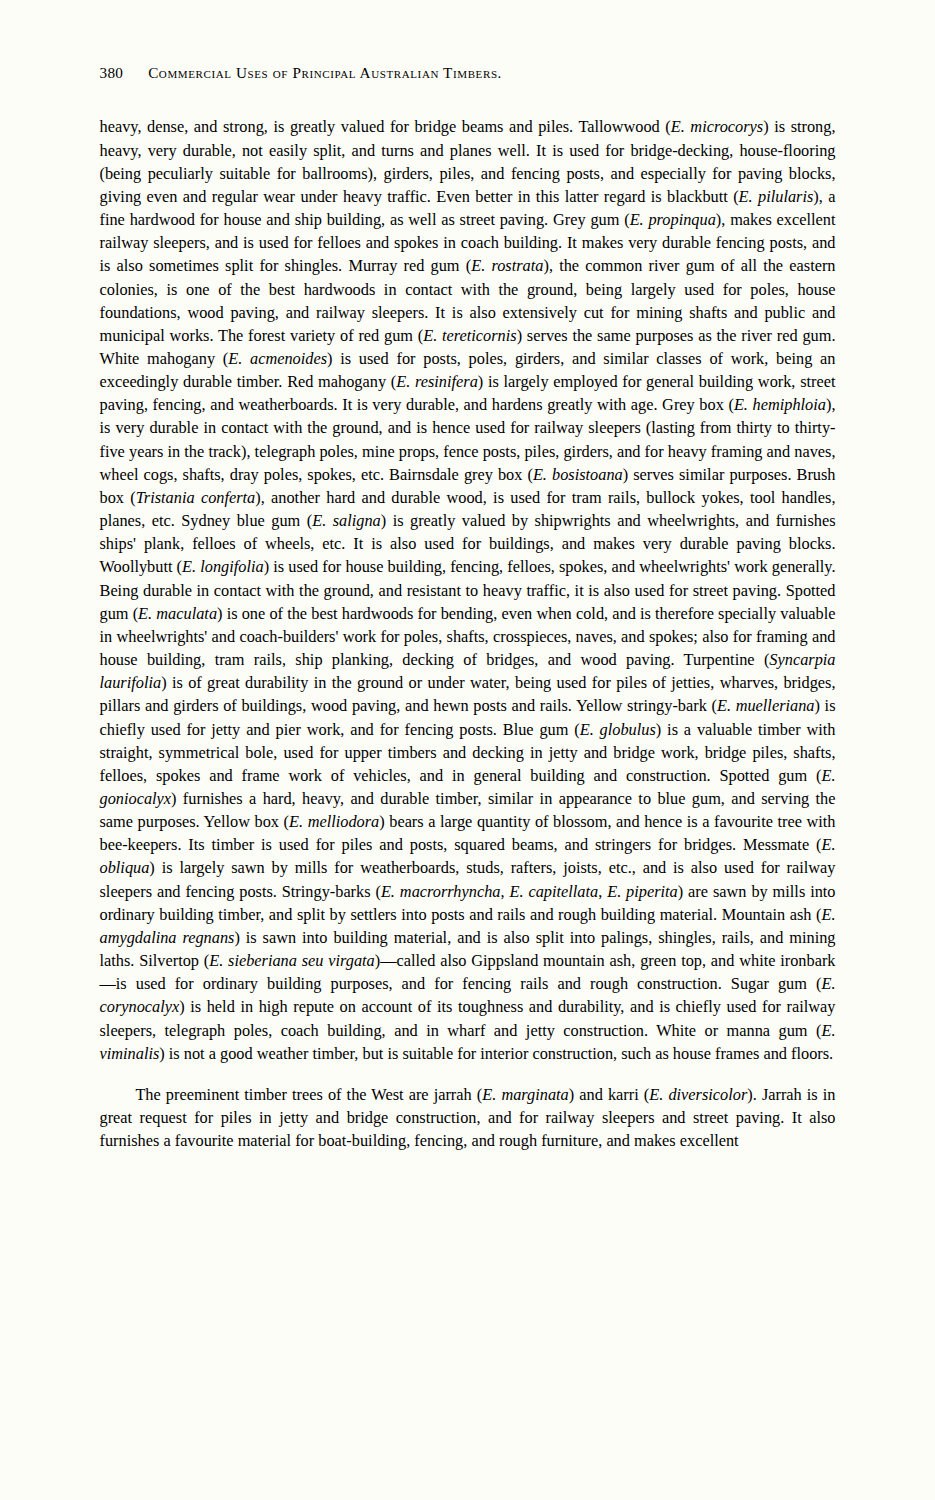380 Commercial Uses of Principal Australian Timbers.
heavy, dense, and strong, is greatly valued for bridge beams and piles. Tallowwood (E. microcorys) is strong, heavy, very durable, not easily split, and turns and planes well. It is used for bridge-decking, house-flooring (being peculiarly suitable for ballrooms), girders, piles, and fencing posts, and especially for paving blocks, giving even and regular wear under heavy traffic. Even better in this latter regard is blackbutt (E. pilularis), a fine hardwood for house and ship building, as well as street paving. Grey gum (E. propinqua), makes excellent railway sleepers, and is used for felloes and spokes in coach building. It makes very durable fencing posts, and is also sometimes split for shingles. Murray red gum (E. rostrata), the common river gum of all the eastern colonies, is one of the best hardwoods in contact with the ground, being largely used for poles, house foundations, wood paving, and railway sleepers. It is also extensively cut for mining shafts and public and municipal works. The forest variety of red gum (E. tereticornis) serves the same purposes as the river red gum. White mahogany (E. acmenoides) is used for posts, poles, girders, and similar classes of work, being an exceedingly durable timber. Red mahogany (E. resinifera) is largely employed for general building work, street paving, fencing, and weatherboards. It is very durable, and hardens greatly with age. Grey box (E. hemiphloia), is very durable in contact with the ground, and is hence used for railway sleepers (lasting from thirty to thirty-five years in the track), telegraph poles, mine props, fence posts, piles, girders, and for heavy framing and naves, wheel cogs, shafts, dray poles, spokes, etc. Bairnsdale grey box (E. bosistoana) serves similar purposes. Brush box (Tristania conferta), another hard and durable wood, is used for tram rails, bullock yokes, tool handles, planes, etc. Sydney blue gum (E. saligna) is greatly valued by shipwrights and wheelwrights, and furnishes ships' plank, felloes of wheels, etc. It is also used for buildings, and makes very durable paving blocks. Woollybutt (E. longifolia) is used for house building, fencing, felloes, spokes, and wheelwrights' work generally. Being durable in contact with the ground, and resistant to heavy traffic, it is also used for street paving. Spotted gum (E. maculata) is one of the best hardwoods for bending, even when cold, and is therefore specially valuable in wheelwrights' and coach-builders' work for poles, shafts, crosspieces, naves, and spokes; also for framing and house building, tram rails, ship planking, decking of bridges, and wood paving. Turpentine (Syncarpia laurifolia) is of great durability in the ground or under water, being used for piles of jetties, wharves, bridges, pillars and girders of buildings, wood paving, and hewn posts and rails. Yellow stringy-bark (E. muelleriana) is chiefly used for jetty and pier work, and for fencing posts. Blue gum (E. globulus) is a valuable timber with straight, symmetrical bole, used for upper timbers and decking in jetty and bridge work, bridge piles, shafts, felloes, spokes and frame work of vehicles, and in general building and construction. Spotted gum (E. goniocalyx) furnishes a hard, heavy, and durable timber, similar in appearance to blue gum, and serving the same purposes. Yellow box (E. melliodora) bears a large quantity of blossom, and hence is a favourite tree with bee-keepers. Its timber is used for piles and posts, squared beams, and stringers for bridges. Messmate (E. obliqua) is largely sawn by mills for weatherboards, studs, rafters, joists, etc., and is also used for railway sleepers and fencing posts. Stringy-barks (E. macrorrhyncha, E. capitellata, E. piperita) are sawn by mills into ordinary building timber, and split by settlers into posts and rails and rough building material. Mountain ash (E. amygdalina regnans) is sawn into building material, and is also split into palings, shingles, rails, and mining laths. Silvertop (E. sieberiana seu virgata)—called also Gippsland mountain ash, green top, and white ironbark—is used for ordinary building purposes, and for fencing rails and rough construction. Sugar gum (E. corynocalyx) is held in high repute on account of its toughness and durability, and is chiefly used for railway sleepers, telegraph poles, coach building, and in wharf and jetty construction. White or manna gum (E. viminalis) is not a good weather timber, but is suitable for interior construction, such as house frames and floors.
The preeminent timber trees of the West are jarrah (E. marginata) and karri (E. diversicolor). Jarrah is in great request for piles in jetty and bridge construction, and for railway sleepers and street paving. It also furnishes a favourite material for boat-building, fencing, and rough furniture, and makes excellent